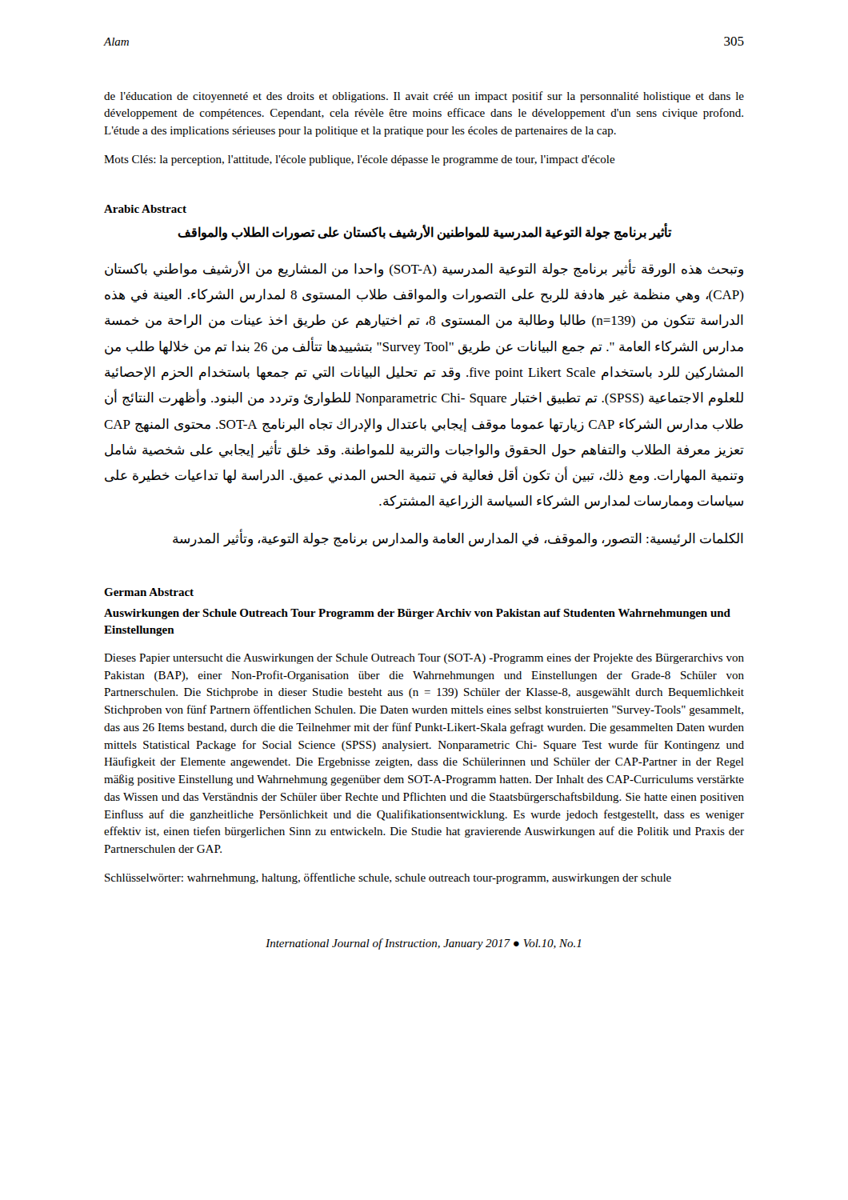Alam 305
de l'éducation de citoyenneté et des droits et obligations. Il avait créé un impact positif sur la personnalité holistique et dans le développement de compétences. Cependant, cela révèle être moins efficace dans le développement d'un sens civique profond. L'étude a des implications sérieuses pour la politique et la pratique pour les écoles de partenaires de la cap.
Mots Clés: la perception, l'attitude, l'école publique, l'école dépasse le programme de tour, l'impact d'école
Arabic Abstract
تأثير برنامج جولة التوعية المدرسية للمواطنين الأرشيف باكستان على تصورات الطلاب والمواقف
وتبحث هذه الورقة تأثير برنامج جولة التوعية المدرسية (SOT-A) واحدا من المشاريع من الأرشيف مواطني باكستان (CAP)، وهي منظمة غير هادفة للربح على التصورات والمواقف طلاب المستوى 8 لمدارس الشركاء. العينة في هذه الدراسة تتكون من (n=139) طالبا وطالبة من المستوى 8، تم اختيارهم عن طريق اخذ عينات من الراحة من خمسة مدارس الشركاء العامة ". تم جمع البيانات عن طريق "Survey Tool" بتشييدها تتألف من 26 بندا تم من خلالها طلب من المشاركين للرد باستخدام five point Likert Scale. وقد تم تحليل البيانات التي تم جمعها باستخدام الحزم الإحصائية للعلوم الاجتماعية (SPSS). تم تطبيق اختبار Nonparametric Chi- Square للطوارئ وتردد من البنود. وأظهرت النتائج أن طلاب مدارس الشركاء CAP زيارتها عموما موقف إيجابي باعتدال والإدراك تجاه البرنامج SOT-A. محتوى المنهج CAP تعزيز معرفة الطلاب والتفاهم حول الحقوق والواجبات والتربية للمواطنة. وقد خلق تأثير إيجابي على شخصية شامل وتنمية المهارات. ومع ذلك، تبين أن تكون أقل فعالية في تنمية الحس المدني عميق. الدراسة لها تداعيات خطيرة على سياسات وممارسات لمدارس الشركاء السياسة الزراعية المشتركة.
الكلمات الرئيسية: التصور، والموقف، في المدارس العامة والمدارس برنامج جولة التوعية، وتأثير المدرسة
German Abstract
Auswirkungen der Schule Outreach Tour Programm der Bürger Archiv von Pakistan auf Studenten Wahrnehmungen und Einstellungen
Dieses Papier untersucht die Auswirkungen der Schule Outreach Tour (SOT-A) -Programm eines der Projekte des Bürgerarchivs von Pakistan (BAP), einer Non-Profit-Organisation über die Wahrnehmungen und Einstellungen der Grade-8 Schüler von Partnerschulen. Die Stichprobe in dieser Studie besteht aus (n = 139) Schüler der Klasse-8, ausgewählt durch Bequemlichkeit Stichproben von fünf Partnern öffentlichen Schulen. Die Daten wurden mittels eines selbst konstruierten "Survey-Tools" gesammelt, das aus 26 Items bestand, durch die die Teilnehmer mit der fünf Punkt-Likert-Skala gefragt wurden. Die gesammelten Daten wurden mittels Statistical Package for Social Science (SPSS) analysiert. Nonparametric Chi- Square Test wurde für Kontingenz und Häufigkeit der Elemente angewendet. Die Ergebnisse zeigten, dass die Schülerinnen und Schüler der CAP-Partner in der Regel mäßig positive Einstellung und Wahrnehmung gegenüber dem SOT-A-Programm hatten. Der Inhalt des CAP-Curriculums verstärkte das Wissen und das Verständnis der Schüler über Rechte und Pflichten und die Staatsbürgerschaftsbildung. Sie hatte einen positiven Einfluss auf die ganzheitliche Persönlichkeit und die Qualifikationsentwicklung. Es wurde jedoch festgestellt, dass es weniger effektiv ist, einen tiefen bürgerlichen Sinn zu entwickeln. Die Studie hat gravierende Auswirkungen auf die Politik und Praxis der Partnerschulen der GAP.
Schlüsselwörter: wahrnehmung, haltung, öffentliche schule, schule outreach tour-programm, auswirkungen der schule
International Journal of Instruction, January 2017 ● Vol.10, No.1